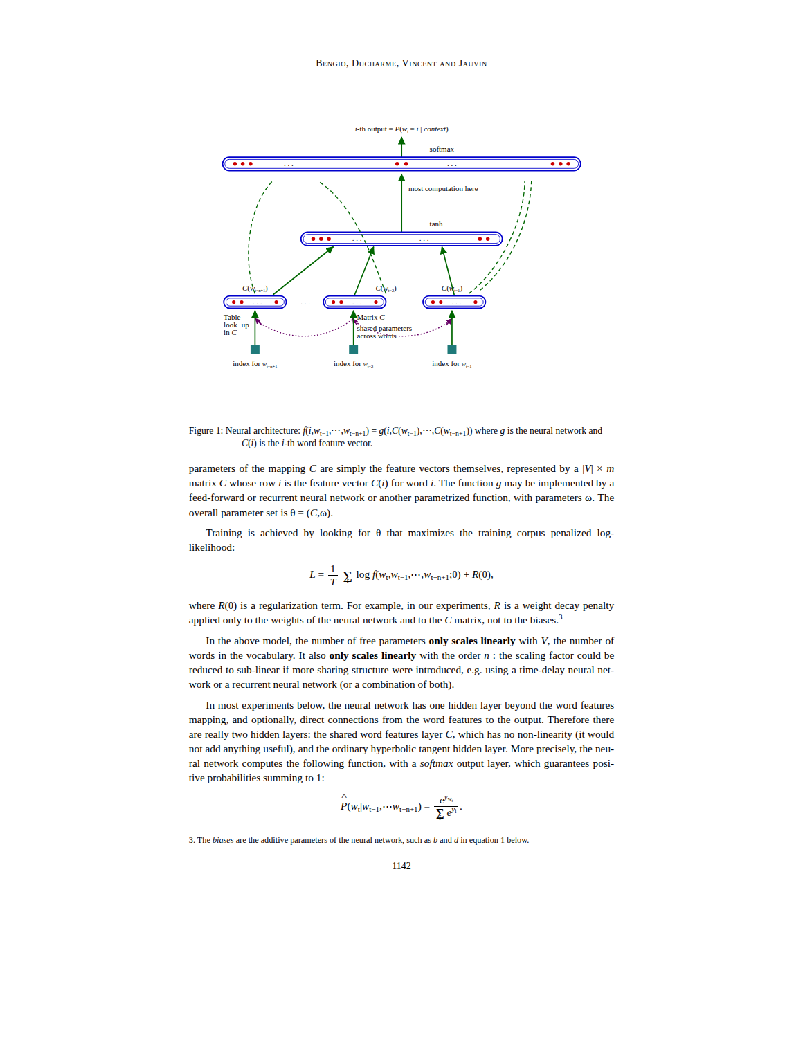Bengio, Ducharme, Vincent and Jauvin
i-th output = P(wt = i | context) softmax . . . . . . most computation here tanh . . . . . . C(wt−n+1) C(wt−2) C(wt−1) . . . . . . . . . . . . Table look−up in C Matrix C shared parameters across words index for wt−n+1 index for wt−2 index for wt−1
Figure 1: Neural architecture: f(i,wt−1,⋯,wt−n+1) = g(i,C(wt−1),⋯,C(wt−n+1)) where g is the neural network and C(i) is the i-th word feature vector.
parameters of the mapping C are simply the feature vectors themselves, represented by a |V| × m matrix C whose row i is the feature vector C(i) for word i. The function g may be implemented by a feed-forward or recurrent neural network or another parametrized function, with parameters ω. The overall parameter set is θ = (C,ω).
Training is achieved by looking for θ that maximizes the training corpus penalized log-likelihood:
L = 1 T Σt log f(wt,wt−1,⋯,wt−n+1;θ) + R(θ),
where R(θ) is a regularization term. For example, in our experiments, R is a weight decay penalty applied only to the weights of the neural network and to the C matrix, not to the biases.3
In the above model, the number of free parameters only scales linearly with V, the number of words in the vocabulary. It also only scales linearly with the order n : the scaling factor could be reduced to sub-linear if more sharing structure were introduced, e.g. using a time-delay neural network or a recurrent neural network (or a combination of both).
In most experiments below, the neural network has one hidden layer beyond the word features mapping, and optionally, direct connections from the word features to the output. Therefore there are really two hidden layers: the shared word features layer C, which has no non-linearity (it would not add anything useful), and the ordinary hyperbolic tangent hidden layer. More precisely, the neural network computes the following function, with a softmax output layer, which guarantees positive probabilities summing to 1:
P(wt|wt−1,⋯wt−n+1) = eywt Σi eyi .
3. The biases are the additive parameters of the neural network, such as b and d in equation 1 below.
1142